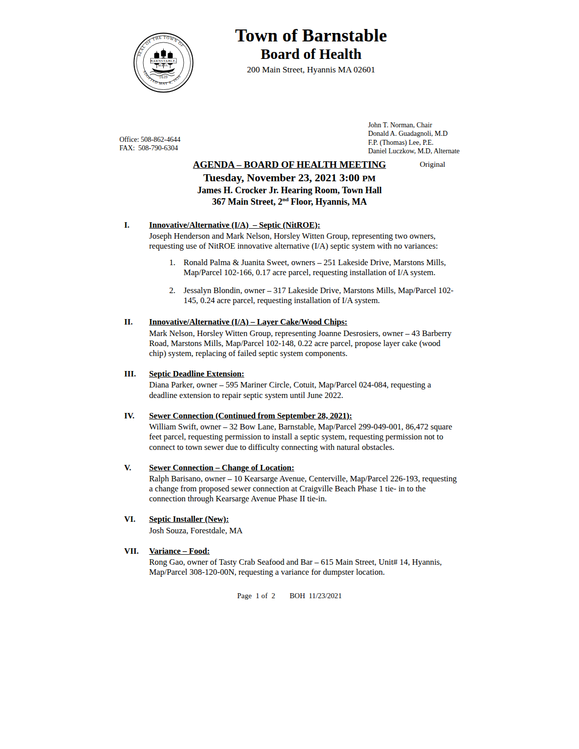SEAL OF THE TOWN OF ADOPTED MAY 4, 1639 BARNSTABLE, MASS. 1639
Town of Barnstable
Board of Health
200 Main Street, Hyannis MA 02601
Office: 508-862-4644
FAX: 508-790-6304
John T. Norman, Chair
Donald A. Guadagnoli, M.D
F.P. (Thomas) Lee, P.E.
Daniel Luczkow, M.D, Alternate
AGENDA – BOARD OF HEALTH MEETING Original
Tuesday, November 23, 2021 3:00 PM
James H. Crocker Jr. Hearing Room, Town Hall
367 Main Street, 2nd Floor, Hyannis, MA
I.
Innovative/Alternative (I/A) – Septic (NitROE):
Joseph Henderson and Mark Nelson, Horsley Witten Group, representing two owners, requesting use of NitROE innovative alternative (I/A) septic system with no variances:
1. Ronald Palma & Juanita Sweet, owners – 251 Lakeside Drive, Marstons Mills, Map/Parcel 102-166, 0.17 acre parcel, requesting installation of I/A system.
2. Jessalyn Blondin, owner – 317 Lakeside Drive, Marstons Mills, Map/Parcel 102-145, 0.24 acre parcel, requesting installation of I/A system.
II.
Innovative/Alternative (I/A) – Layer Cake/Wood Chips:
Mark Nelson, Horsley Witten Group, representing Joanne Desrosiers, owner – 43 Barberry Road, Marstons Mills, Map/Parcel 102-148, 0.22 acre parcel, propose layer cake (wood chip) system, replacing of failed septic system components.
III.
Septic Deadline Extension:
Diana Parker, owner – 595 Mariner Circle, Cotuit, Map/Parcel 024-084, requesting a deadline extension to repair septic system until June 2022.
IV.
Sewer Connection (Continued from September 28, 2021):
William Swift, owner – 32 Bow Lane, Barnstable, Map/Parcel 299-049-001, 86,472 square feet parcel, requesting permission to install a septic system, requesting permission not to connect to town sewer due to difficulty connecting with natural obstacles.
V.
Sewer Connection – Change of Location:
Ralph Barisano, owner – 10 Kearsarge Avenue, Centerville, Map/Parcel 226-193, requesting a change from proposed sewer connection at Craigville Beach Phase 1 tie- in to the connection through Kearsarge Avenue Phase II tie-in.
VI.
Septic Installer (New):
Josh Souza, Forestdale, MA
VII.
Variance – Food:
Rong Gao, owner of Tasty Crab Seafood and Bar – 615 Main Street, Unit# 14, Hyannis, Map/Parcel 308-120-00N, requesting a variance for dumpster location.
Page 1 of 2 BOH 11/23/2021